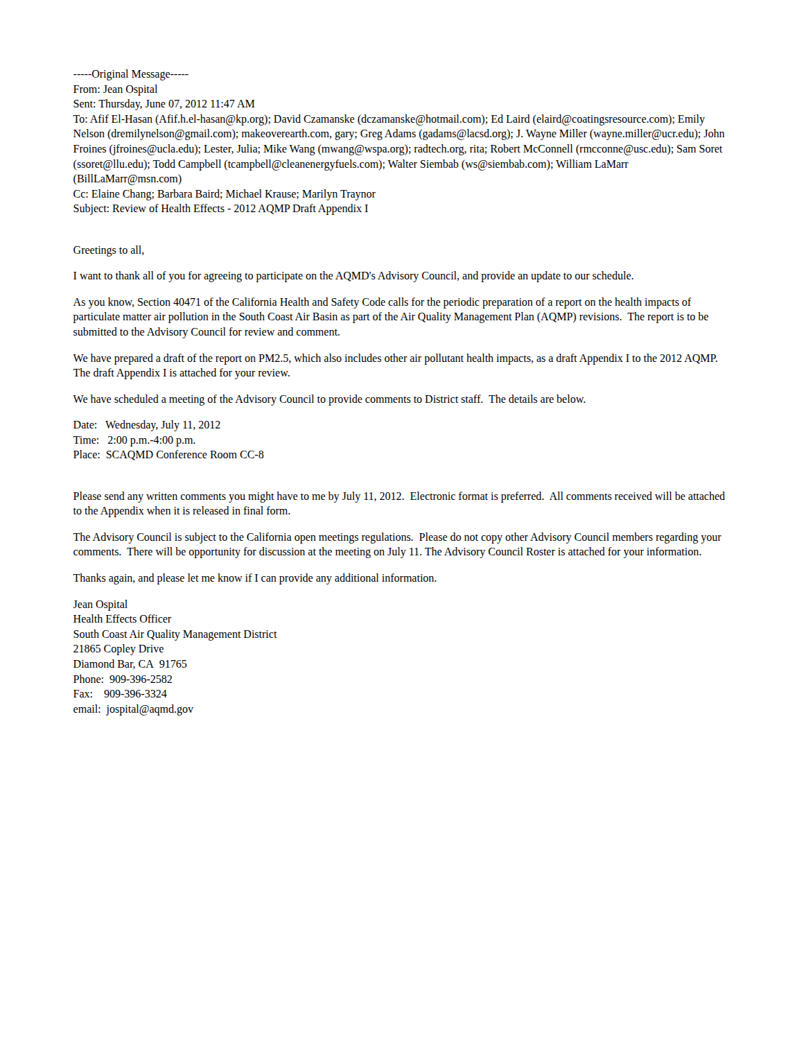-----Original Message-----
From: Jean Ospital
Sent: Thursday, June 07, 2012 11:47 AM
To: Afif El-Hasan (Afif.h.el-hasan@kp.org); David Czamanske (dczamanske@hotmail.com); Ed Laird (elaird@coatingsresource.com); Emily Nelson (dremilynelson@gmail.com); makeoverearth.com, gary; Greg Adams (gadams@lacsd.org); J. Wayne Miller (wayne.miller@ucr.edu); John Froines (jfroines@ucla.edu); Lester, Julia; Mike Wang (mwang@wspa.org); radtech.org, rita; Robert McConnell (rmcconne@usc.edu); Sam Soret (ssoret@llu.edu); Todd Campbell (tcampbell@cleanenergyfuels.com); Walter Siembab (ws@siembab.com); William LaMarr (BillLaMarr@msn.com)
Cc: Elaine Chang; Barbara Baird; Michael Krause; Marilyn Traynor
Subject: Review of Health Effects - 2012 AQMP Draft Appendix I
Greetings to all,
I want to thank all of you for agreeing to participate on the AQMD's Advisory Council, and provide an update to our schedule.
As you know, Section 40471 of the California Health and Safety Code calls for the periodic preparation of a report on the health impacts of particulate matter air pollution in the South Coast Air Basin as part of the Air Quality Management Plan (AQMP) revisions. The report is to be submitted to the Advisory Council for review and comment.
We have prepared a draft of the report on PM2.5, which also includes other air pollutant health impacts, as a draft Appendix I to the 2012 AQMP. The draft Appendix I is attached for your review.
We have scheduled a meeting of the Advisory Council to provide comments to District staff. The details are below.
Date: Wednesday, July 11, 2012
Time: 2:00 p.m.-4:00 p.m.
Place: SCAQMD Conference Room CC-8
Please send any written comments you might have to me by July 11, 2012. Electronic format is preferred. All comments received will be attached to the Appendix when it is released in final form.
The Advisory Council is subject to the California open meetings regulations. Please do not copy other Advisory Council members regarding your comments. There will be opportunity for discussion at the meeting on July 11. The Advisory Council Roster is attached for your information.
Thanks again, and please let me know if I can provide any additional information.
Jean Ospital
Health Effects Officer
South Coast Air Quality Management District
21865 Copley Drive
Diamond Bar, CA 91765
Phone: 909-396-2582
Fax: 909-396-3324
email: jospital@aqmd.gov